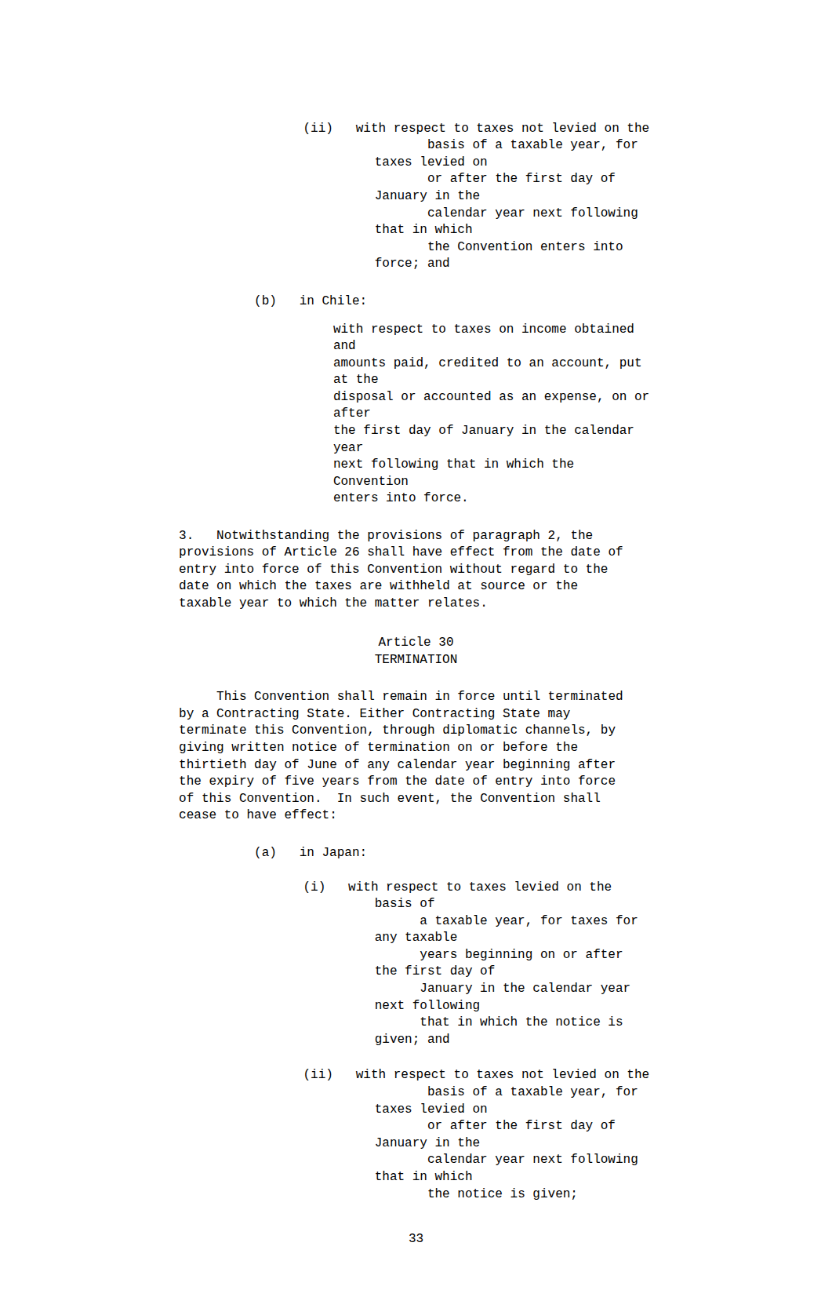(ii) with respect to taxes not levied on the basis of a taxable year, for taxes levied on or after the first day of January in the calendar year next following that in which the Convention enters into force; and
(b) in Chile:
with respect to taxes on income obtained and amounts paid, credited to an account, put at the disposal or accounted as an expense, on or after the first day of January in the calendar year next following that in which the Convention enters into force.
3. Notwithstanding the provisions of paragraph 2, the provisions of Article 26 shall have effect from the date of entry into force of this Convention without regard to the date on which the taxes are withheld at source or the taxable year to which the matter relates.
Article 30 TERMINATION
This Convention shall remain in force until terminated by a Contracting State. Either Contracting State may terminate this Convention, through diplomatic channels, by giving written notice of termination on or before the thirtieth day of June of any calendar year beginning after the expiry of five years from the date of entry into force of this Convention. In such event, the Convention shall cease to have effect:
(a) in Japan:
(i) with respect to taxes levied on the basis of a taxable year, for taxes for any taxable years beginning on or after the first day of January in the calendar year next following that in which the notice is given; and
(ii) with respect to taxes not levied on the basis of a taxable year, for taxes levied on or after the first day of January in the calendar year next following that in which the notice is given;
33